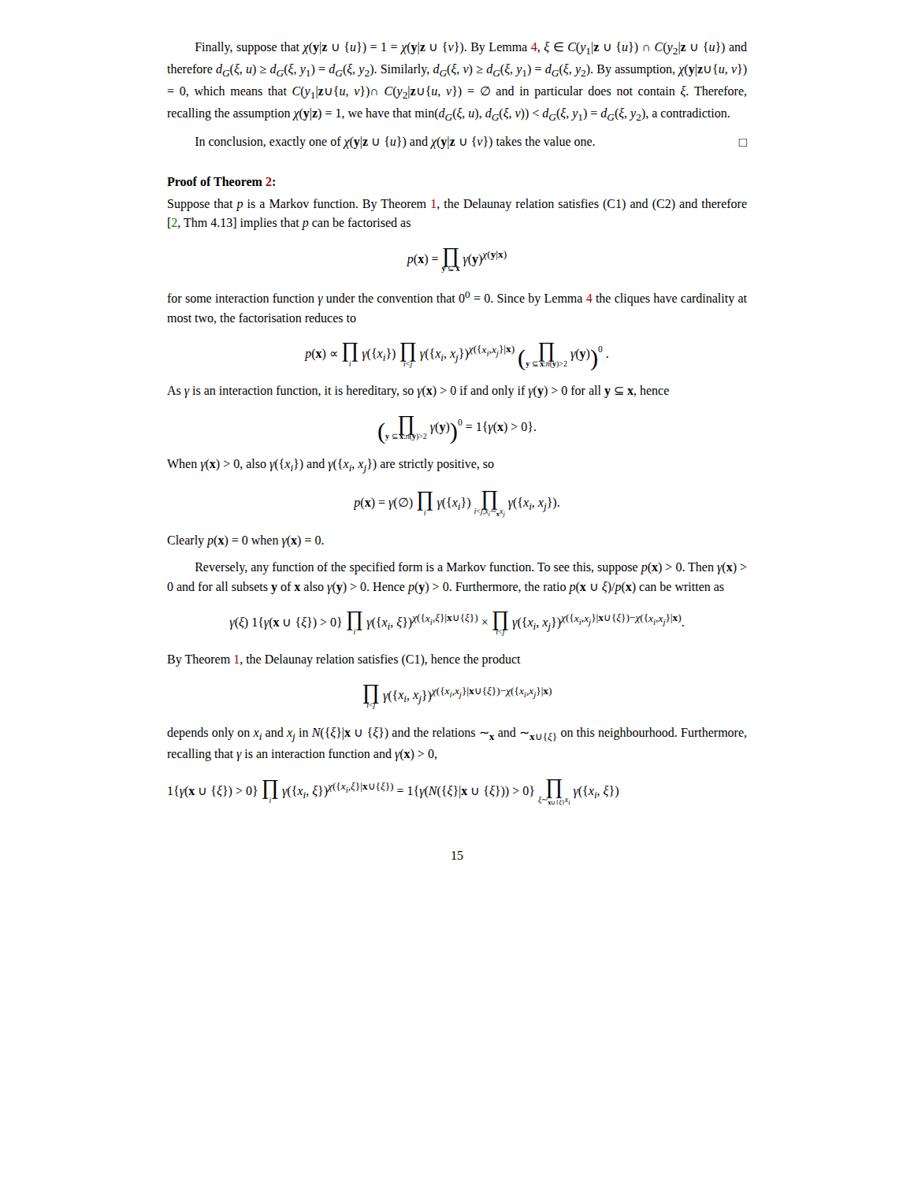Finally, suppose that χ(y|z ∪ {u}) = 1 = χ(y|z ∪ {v}). By Lemma 4, ξ ∈ C(y1|z ∪ {u}) ∩ C(y2|z ∪ {u}) and therefore dG(ξ, u) ≥ dG(ξ, y1) = dG(ξ, y2). Similarly, dG(ξ, v) ≥ dG(ξ, y1) = dG(ξ, y2). By assumption, χ(y|z∪{u, v}) = 0, which means that C(y1|z∪{u, v})∩ C(y2|z∪{u, v}) = ∅ and in particular does not contain ξ. Therefore, recalling the assumption χ(y|z) = 1, we have that min(dG(ξ, u), dG(ξ, v)) < dG(ξ, y1) = dG(ξ, y2), a contradiction.
In conclusion, exactly one of χ(y|z ∪ {u}) and χ(y|z ∪ {v}) takes the value one. □
Proof of Theorem 2:
Suppose that p is a Markov function. By Theorem 1, the Delaunay relation satisfies (C1) and (C2) and therefore [2, Thm 4.13] implies that p can be factorised as
p(x) = ∏y ⊆ x γ(y)χ(y|x)
for some interaction function γ under the convention that 00 = 0. Since by Lemma 4 the cliques have cardinality at most two, the factorisation reduces to
p(x) ∝ ∏i γ({xi}) ∏i<j γ({xi, xj})χ({xi,xj}|x) (∏y ⊆ x:n(y)>2 γ(y))0 .
As γ is an interaction function, it is hereditary, so γ(x) > 0 if and only if γ(y) > 0 for all y ⊆ x, hence
(∏y ⊆ x:n(y)>2 γ(y))0 = 1{γ(x) > 0}.
When γ(x) > 0, also γ({xi}) and γ({xi, xj}) are strictly positive, so
p(x) = γ(∅) ∏i γ({xi}) ∏i<j,xi∼xxj γ({xi, xj}).
Clearly p(x) = 0 when γ(x) = 0.
Reversely, any function of the specified form is a Markov function. To see this, suppose p(x) > 0. Then γ(x) > 0 and for all subsets y of x also γ(y) > 0. Hence p(y) > 0. Furthermore, the ratio p(x ∪ ξ)/p(x) can be written as
γ(ξ) 1{γ(x ∪ {ξ}) > 0} ∏i γ({xi, ξ})χ({xi,ξ}|x∪{ξ}) × ∏i<j γ({xi, xj})χ({xi,xj}|x∪{ξ})−χ({xi,xj}|x).
By Theorem 1, the Delaunay relation satisfies (C1), hence the product
∏i<j γ({xi, xj})χ({xi,xj}|x∪{ξ})−χ({xi,xj}|x)
depends only on xi and xj in N({ξ}|x ∪ {ξ}) and the relations ∼x and ∼x∪{ξ} on this neighbourhood. Furthermore, recalling that γ is an interaction function and γ(x) > 0,
1{γ(x ∪ {ξ}) > 0} ∏i γ({xi, ξ})χ({xi,ξ}|x∪{ξ}) = 1{γ(N({ξ}|x ∪ {ξ})) > 0} ∏ξ∼x∪{ξ}xi γ({xi, ξ})
15